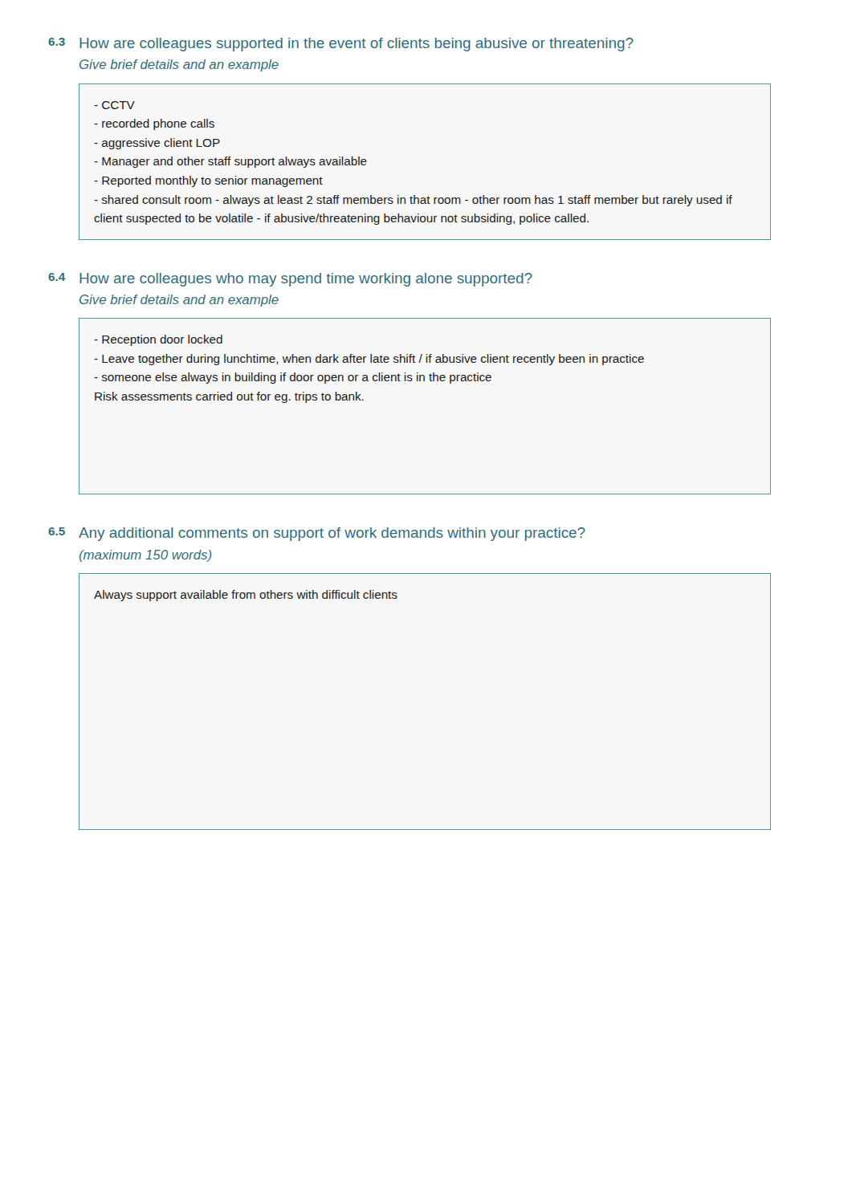6.3
How are colleagues supported in the event of clients being abusive or threatening? Give brief details and an example
- CCTV - recorded phone calls - aggressive client LOP - Manager and other staff support always available - Reported monthly to senior management - shared consult room - always at least 2 staff members in that room - other room has 1 staff member but rarely used if client suspected to be volatile - if abusive/threatening behaviour not subsiding, police called.
6.4
How are colleagues who may spend time working alone supported? Give brief details and an example
- Reception door locked - Leave together during lunchtime, when dark after late shift / if abusive client recently been in practice - someone else always in building if door open or a client is in the practice Risk assessments carried out for eg. trips to bank.
6.5
Any additional comments on support of work demands within your practice? (maximum 150 words)
Always support available from others with difficult clients